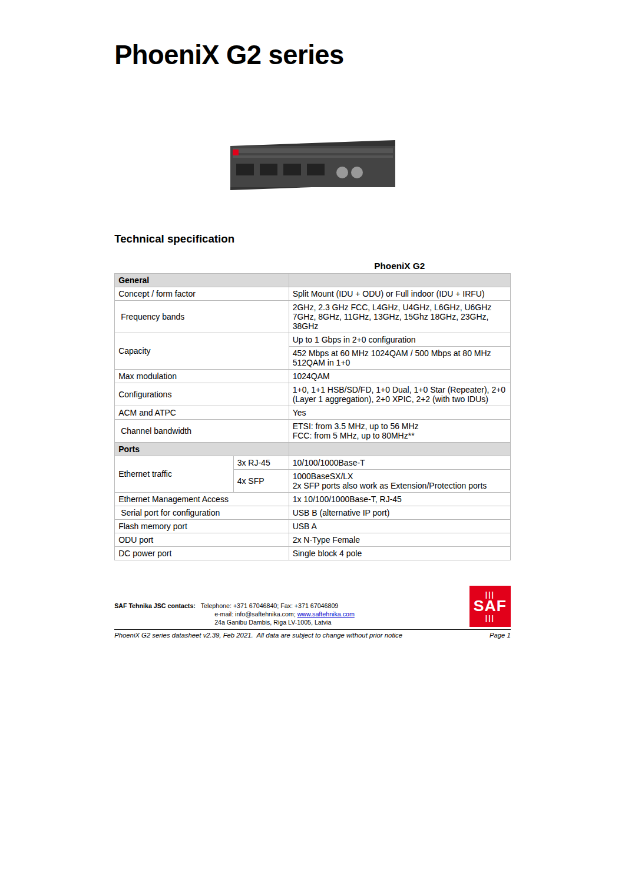PhoeniX G2 series
Technical specification
| | | PhoeniX G2 |
| General | |
| Concept / form factor | Split Mount (IDU + ODU) or Full indoor (IDU + IRFU) |
| Frequency bands | 2GHz, 2.3 GHz FCC, L4GHz, U4GHz, L6GHz, U6GHz 7GHz, 8GHz, 11GHz, 13GHz, 15Ghz 18GHz, 23GHz, 38GHz |
| Capacity | Up to 1 Gbps in 2+0 configuration |
| 452 Mbps at 60 MHz 1024QAM / 500 Mbps at 80 MHz 512QAM in 1+0 |
| Max modulation | 1024QAM |
| Configurations | 1+0, 1+1 HSB/SD/FD, 1+0 Dual, 1+0 Star (Repeater), 2+0 (Layer 1 aggregation), 2+0 XPIC, 2+2 (with two IDUs) |
| ACM and ATPC | Yes |
| Channel bandwidth | ETSI: from 3.5 MHz, up to 56 MHz FCC: from 5 MHz, up to 80MHz** |
| Ports | |
| Ethernet traffic | 3x RJ-45 | 10/100/1000Base-T |
| 4x SFP | 1000BaseSX/LX 2x SFP ports also work as Extension/Protection ports |
| Ethernet Management Access | 1x 10/100/1000Base-T, RJ-45 |
| Serial port for configuration | USB B (alternative IP port) |
| Flash memory port | USB A |
| ODU port | 2x N-Type Female |
| DC power port | Single block 4 pole |
SAF Tehnika JSC contacts: Telephone: +371 67046840; Fax: +371 67046809
e-mail: info@saftehnika.com; www.saftehnika.com
24a Ganibu Dambis, Riga LV-1005, Latvia
||| SAF |||
PhoeniX G2 series datasheet v2.39, Feb 2021. All data are subject to change without prior notice Page 1